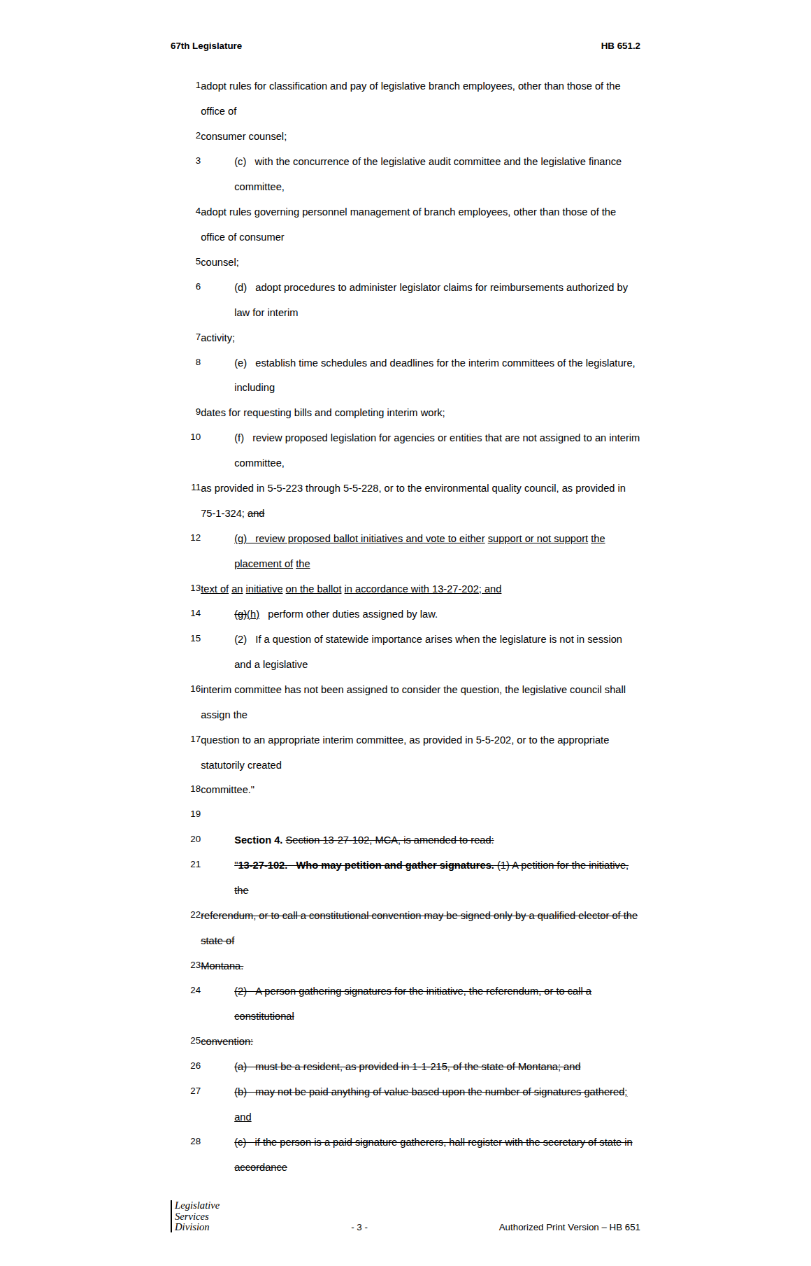67th Legislature
HB 651.2
| 1 | adopt rules for classification and pay of legislative branch employees, other than those of the office of |
| 2 | consumer counsel; |
| 3 | (c) with the concurrence of the legislative audit committee and the legislative finance committee, |
| 4 | adopt rules governing personnel management of branch employees, other than those of the office of consumer |
| 5 | counsel; |
| 6 | (d) adopt procedures to administer legislator claims for reimbursements authorized by law for interim |
| 7 | activity; |
| 8 | (e) establish time schedules and deadlines for the interim committees of the legislature, including |
| 9 | dates for requesting bills and completing interim work; |
| 10 | (f) review proposed legislation for agencies or entities that are not assigned to an interim committee, |
| 11 | as provided in 5-5-223 through 5-5-228, or to the environmental quality council, as provided in 75-1-324; and |
| 12 | (g) review proposed ballot initiatives and vote to either support or not support the placement of the |
| 13 | text of an initiative on the ballot in accordance with 13-27-202; and |
| 14 | (g) (h) perform other duties assigned by law. |
| 15 | (2) If a question of statewide importance arises when the legislature is not in session and a legislative |
| 16 | interim committee has not been assigned to consider the question, the legislative council shall assign the |
| 17 | question to an appropriate interim committee, as provided in 5-5-202, or to the appropriate statutorily created |
| 18 | committee." |
| 19 | |
| 20 | Section 4. Section 13-27-102, MCA, is amended to read: |
| 21 | " 13-27-102. Who may petition and gather signatures. (1) A petition for the initiative, the |
| 22 | referendum, or to call a constitutional convention may be signed only by a qualified elector of the state of |
| 23 | Montana. |
| 24 | (2) A person gathering signatures for the initiative, the referendum, or to call a constitutional |
| 25 | convention: |
| 26 | (a) must be a resident, as provided in 1-1-215, of the state of Montana; and |
| 27 | (b) may not be paid anything of value based upon the number of signatures gathered ; and |
| 28 | (c) if the person is a paid signature gatherers, hall register with the secretary of state in accordance |
Legislative
Services
Division
- 3 -
Authorized Print Version – HB 651